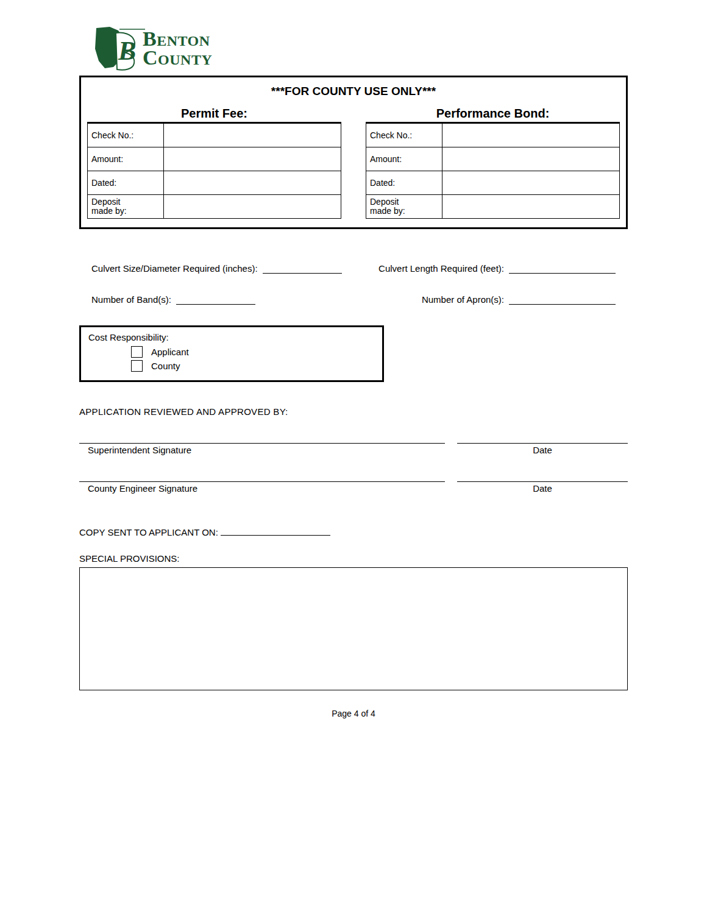B
BENTON COUNTY
***FOR COUNTY USE ONLY***
Permit Fee:
| Check No.: | |
| Amount: | |
| Dated: | |
| Deposit made by: | |
Performance Bond:
| Check No.: | |
| Amount: | |
| Dated: | |
| Deposit made by: | |
Culvert Size/Diameter Required (inches):
Culvert Length Required (feet):
Number of Band(s):
Number of Apron(s):
Cost Responsibility:
Applicant
County
APPLICATION REVIEWED AND APPROVED BY:
Superintendent Signature
Date
County Engineer Signature
Date
COPY SENT TO APPLICANT ON:
SPECIAL PROVISIONS:
Page 4 of 4